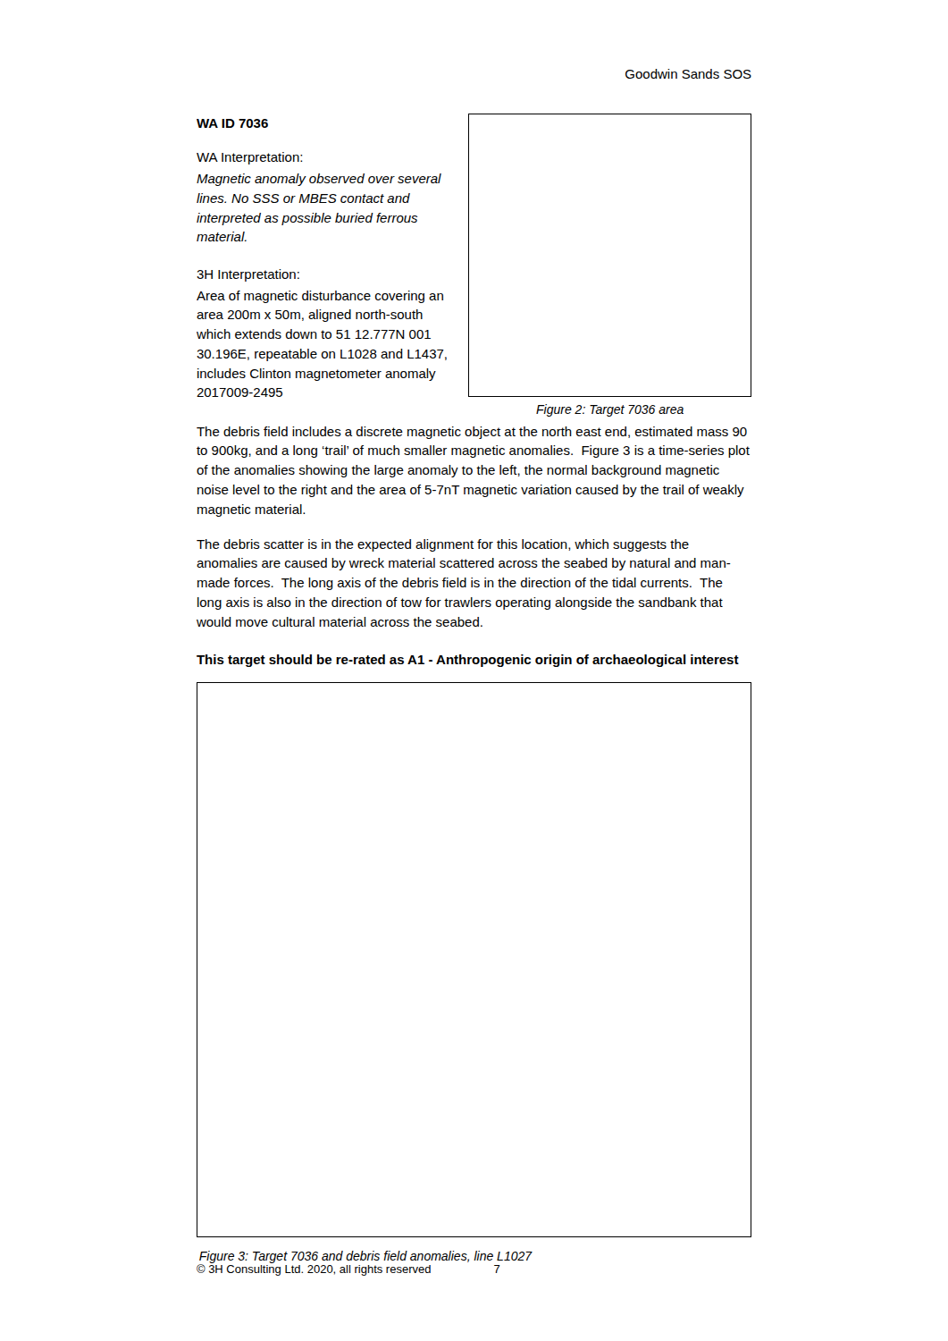Goodwin Sands SOS
WA ID 7036
WA Interpretation:
Magnetic anomaly observed over several lines. No SSS or MBES contact and interpreted as possible buried ferrous material.
3H Interpretation:
Area of magnetic disturbance covering an area 200m x 50m, aligned north-south which extends down to 51 12.777N 001 30.196E, repeatable on L1028 and L1437, includes Clinton magnetometer anomaly 2017009-2495
Figure 2: Target 7036 area
The debris field includes a discrete magnetic object at the north east end, estimated mass 90 to 900kg, and a long ‘trail’ of much smaller magnetic anomalies. Figure 3 is a time-series plot of the anomalies showing the large anomaly to the left, the normal background magnetic noise level to the right and the area of 5-7nT magnetic variation caused by the trail of weakly magnetic material.
The debris scatter is in the expected alignment for this location, which suggests the anomalies are caused by wreck material scattered across the seabed by natural and man-made forces. The long axis of the debris field is in the direction of the tidal currents. The long axis is also in the direction of tow for trawlers operating alongside the sandbank that would move cultural material across the seabed.
This target should be re-rated as A1 - Anthropogenic origin of archaeological interest
Figure 3: Target 7036 and debris field anomalies, line L1027
© 3H Consulting Ltd. 2020, all rights reserved
7